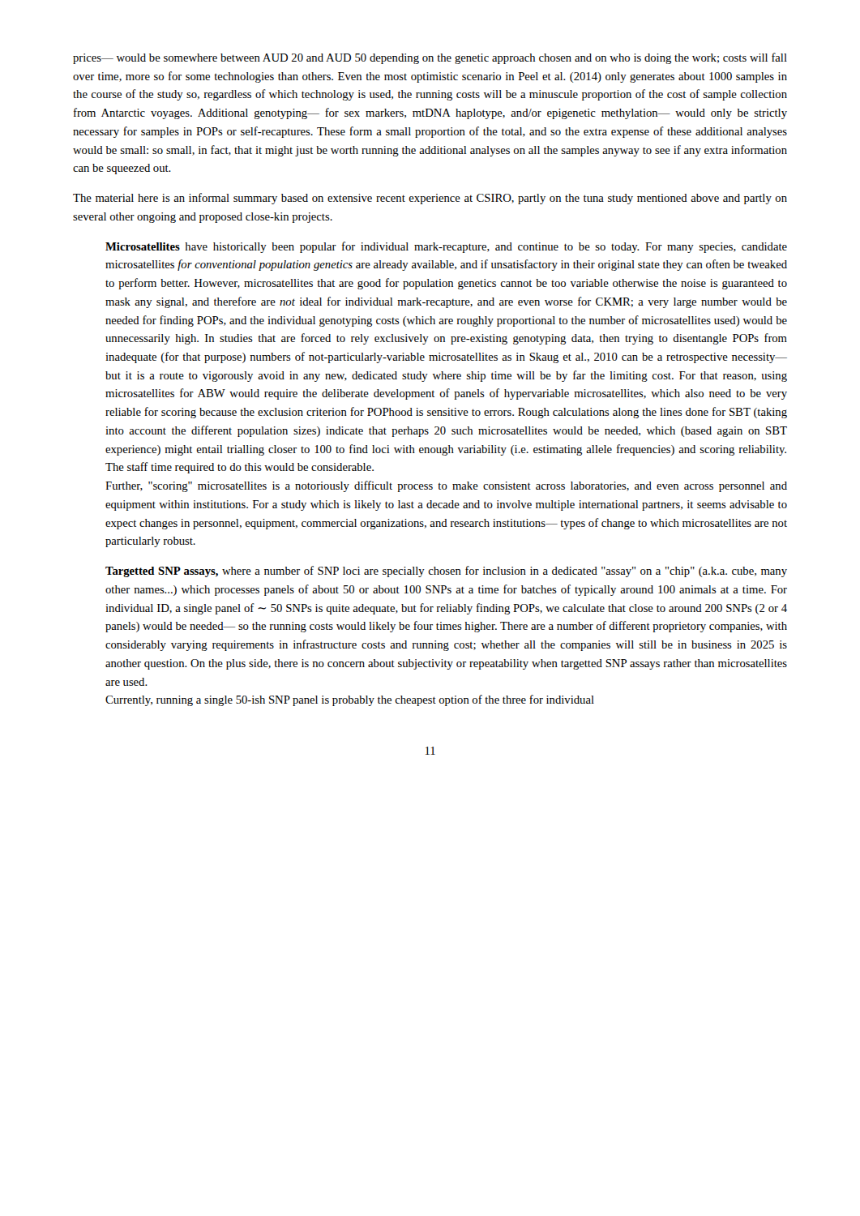prices— would be somewhere between AUD 20 and AUD 50 depending on the genetic approach chosen and on who is doing the work; costs will fall over time, more so for some technologies than others. Even the most optimistic scenario in Peel et al. (2014) only generates about 1000 samples in the course of the study so, regardless of which technology is used, the running costs will be a minuscule proportion of the cost of sample collection from Antarctic voyages. Additional genotyping— for sex markers, mtDNA haplotype, and/or epigenetic methylation— would only be strictly necessary for samples in POPs or self-recaptures. These form a small proportion of the total, and so the extra expense of these additional analyses would be small: so small, in fact, that it might just be worth running the additional analyses on all the samples anyway to see if any extra information can be squeezed out.
The material here is an informal summary based on extensive recent experience at CSIRO, partly on the tuna study mentioned above and partly on several other ongoing and proposed close-kin projects.
Microsatellites have historically been popular for individual mark-recapture, and continue to be so today. For many species, candidate microsatellites for conventional population genetics are already available, and if unsatisfactory in their original state they can often be tweaked to perform better. However, microsatellites that are good for population genetics cannot be too variable otherwise the noise is guaranteed to mask any signal, and therefore are not ideal for individual mark-recapture, and are even worse for CKMR; a very large number would be needed for finding POPs, and the individual genotyping costs (which are roughly proportional to the number of microsatellites used) would be unnecessarily high. In studies that are forced to rely exclusively on pre-existing genotyping data, then trying to disentangle POPs from inadequate (for that purpose) numbers of not-particularly-variable microsatellites as in Skaug et al., 2010 can be a retrospective necessity— but it is a route to vigorously avoid in any new, dedicated study where ship time will be by far the limiting cost. For that reason, using microsatellites for ABW would require the deliberate development of panels of hypervariable microsatellites, which also need to be very reliable for scoring because the exclusion criterion for POPhood is sensitive to errors. Rough calculations along the lines done for SBT (taking into account the different population sizes) indicate that perhaps 20 such microsatellites would be needed, which (based again on SBT experience) might entail trialling closer to 100 to find loci with enough variability (i.e. estimating allele frequencies) and scoring reliability. The staff time required to do this would be considerable.
Further, "scoring" microsatellites is a notoriously difficult process to make consistent across laboratories, and even across personnel and equipment within institutions. For a study which is likely to last a decade and to involve multiple international partners, it seems advisable to expect changes in personnel, equipment, commercial organizations, and research institutions— types of change to which microsatellites are not particularly robust.
Targetted SNP assays, where a number of SNP loci are specially chosen for inclusion in a dedicated "assay" on a "chip" (a.k.a. cube, many other names...) which processes panels of about 50 or about 100 SNPs at a time for batches of typically around 100 animals at a time. For individual ID, a single panel of ∼ 50 SNPs is quite adequate, but for reliably finding POPs, we calculate that close to around 200 SNPs (2 or 4 panels) would be needed— so the running costs would likely be four times higher. There are a number of different proprietory companies, with considerably varying requirements in infrastructure costs and running cost; whether all the companies will still be in business in 2025 is another question. On the plus side, there is no concern about subjectivity or repeatability when targetted SNP assays rather than microsatellites are used.
Currently, running a single 50-ish SNP panel is probably the cheapest option of the three for individual
11